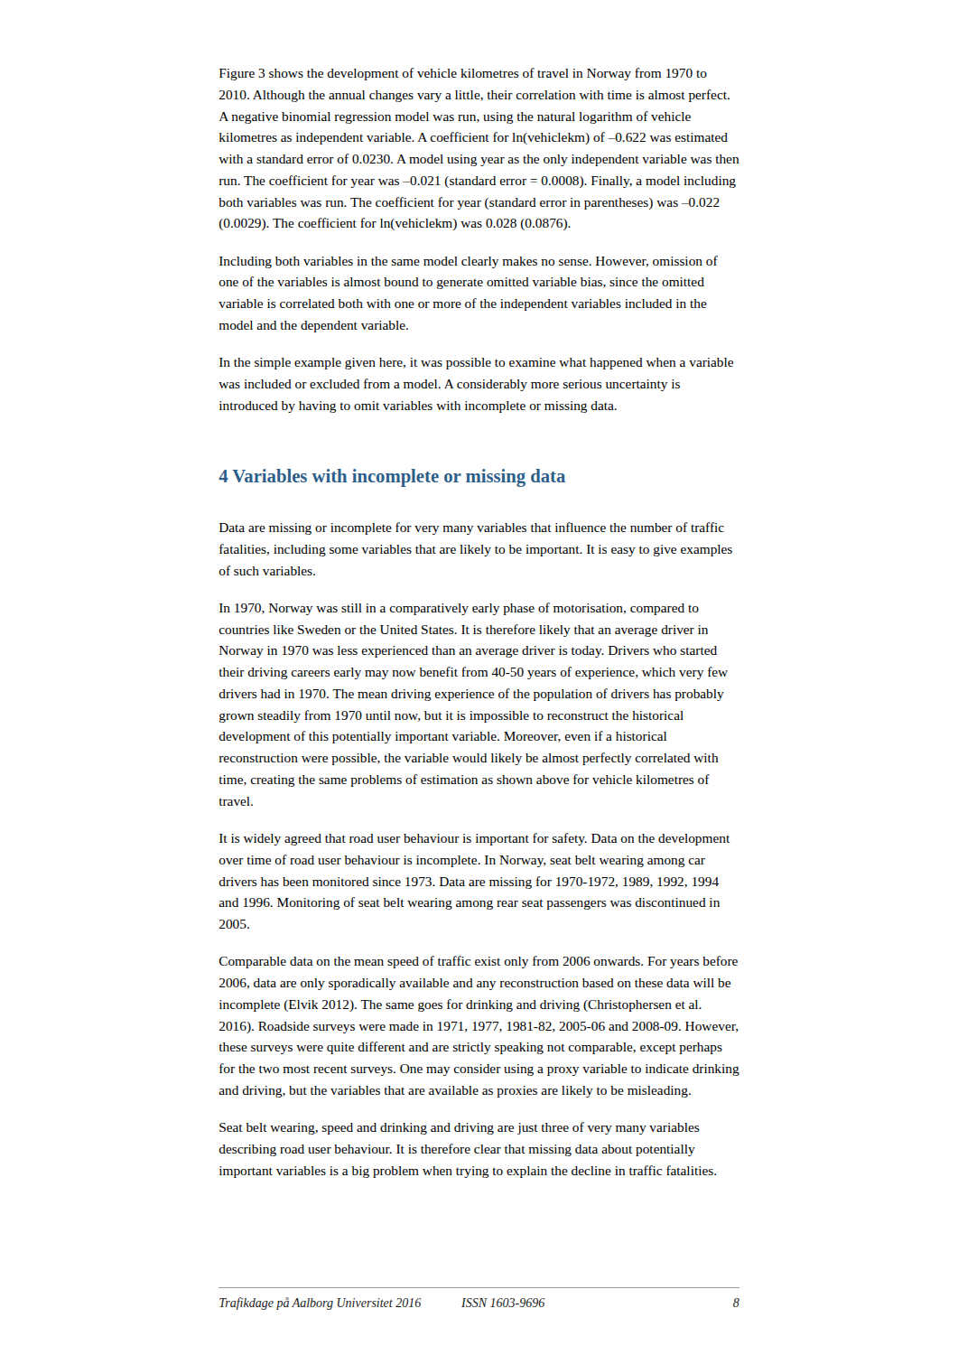Figure 3 shows the development of vehicle kilometres of travel in Norway from 1970 to 2010. Although the annual changes vary a little, their correlation with time is almost perfect. A negative binomial regression model was run, using the natural logarithm of vehicle kilometres as independent variable. A coefficient for ln(vehiclekm) of –0.622 was estimated with a standard error of 0.0230. A model using year as the only independent variable was then run. The coefficient for year was –0.021 (standard error = 0.0008). Finally, a model including both variables was run. The coefficient for year (standard error in parentheses) was –0.022 (0.0029). The coefficient for ln(vehiclekm) was 0.028 (0.0876).
Including both variables in the same model clearly makes no sense. However, omission of one of the variables is almost bound to generate omitted variable bias, since the omitted variable is correlated both with one or more of the independent variables included in the model and the dependent variable.
In the simple example given here, it was possible to examine what happened when a variable was included or excluded from a model. A considerably more serious uncertainty is introduced by having to omit variables with incomplete or missing data.
4 Variables with incomplete or missing data
Data are missing or incomplete for very many variables that influence the number of traffic fatalities, including some variables that are likely to be important. It is easy to give examples of such variables.
In 1970, Norway was still in a comparatively early phase of motorisation, compared to countries like Sweden or the United States. It is therefore likely that an average driver in Norway in 1970 was less experienced than an average driver is today. Drivers who started their driving careers early may now benefit from 40-50 years of experience, which very few drivers had in 1970. The mean driving experience of the population of drivers has probably grown steadily from 1970 until now, but it is impossible to reconstruct the historical development of this potentially important variable. Moreover, even if a historical reconstruction were possible, the variable would likely be almost perfectly correlated with time, creating the same problems of estimation as shown above for vehicle kilometres of travel.
It is widely agreed that road user behaviour is important for safety. Data on the development over time of road user behaviour is incomplete. In Norway, seat belt wearing among car drivers has been monitored since 1973. Data are missing for 1970-1972, 1989, 1992, 1994 and 1996. Monitoring of seat belt wearing among rear seat passengers was discontinued in 2005.
Comparable data on the mean speed of traffic exist only from 2006 onwards. For years before 2006, data are only sporadically available and any reconstruction based on these data will be incomplete (Elvik 2012). The same goes for drinking and driving (Christophersen et al. 2016). Roadside surveys were made in 1971, 1977, 1981-82, 2005-06 and 2008-09. However, these surveys were quite different and are strictly speaking not comparable, except perhaps for the two most recent surveys. One may consider using a proxy variable to indicate drinking and driving, but the variables that are available as proxies are likely to be misleading.
Seat belt wearing, speed and drinking and driving are just three of very many variables describing road user behaviour. It is therefore clear that missing data about potentially important variables is a big problem when trying to explain the decline in traffic fatalities.
Trafikdage på Aalborg Universitet 2016 ISSN 1603-9696 8